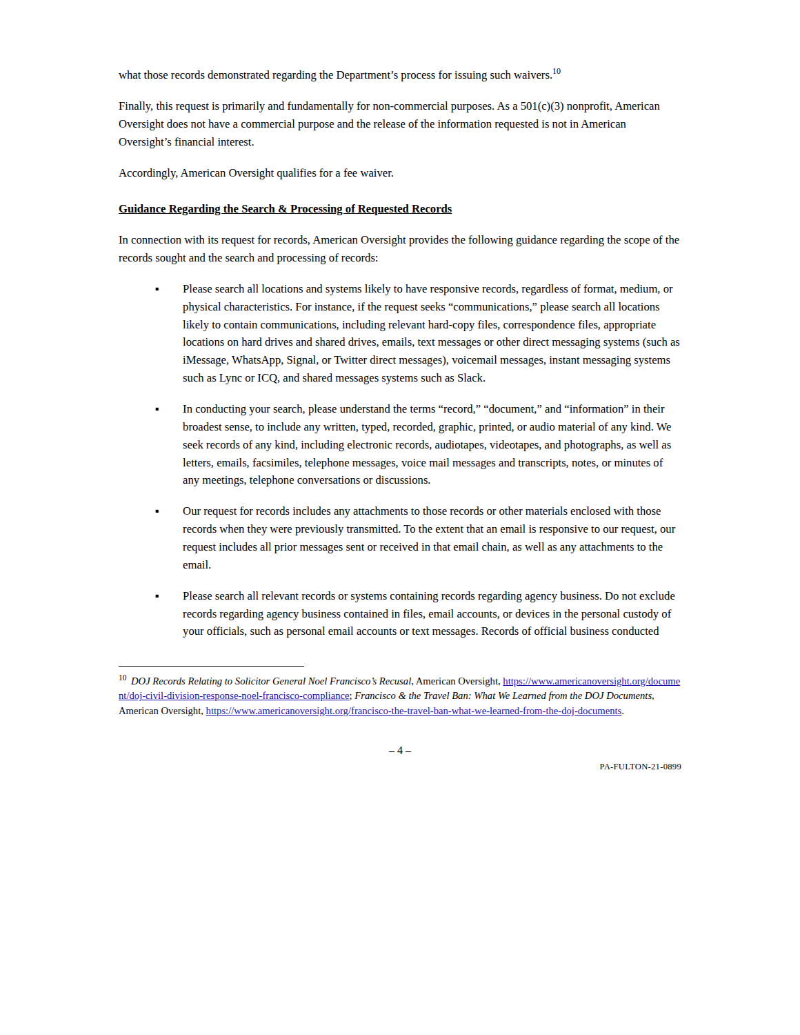what those records demonstrated regarding the Department’s process for issuing such waivers.10
Finally, this request is primarily and fundamentally for non-commercial purposes. As a 501(c)(3) nonprofit, American Oversight does not have a commercial purpose and the release of the information requested is not in American Oversight’s financial interest.
Accordingly, American Oversight qualifies for a fee waiver.
Guidance Regarding the Search & Processing of Requested Records
In connection with its request for records, American Oversight provides the following guidance regarding the scope of the records sought and the search and processing of records:
Please search all locations and systems likely to have responsive records, regardless of format, medium, or physical characteristics. For instance, if the request seeks “communications,” please search all locations likely to contain communications, including relevant hard-copy files, correspondence files, appropriate locations on hard drives and shared drives, emails, text messages or other direct messaging systems (such as iMessage, WhatsApp, Signal, or Twitter direct messages), voicemail messages, instant messaging systems such as Lync or ICQ, and shared messages systems such as Slack.
In conducting your search, please understand the terms “record,” “document,” and “information” in their broadest sense, to include any written, typed, recorded, graphic, printed, or audio material of any kind. We seek records of any kind, including electronic records, audiotapes, videotapes, and photographs, as well as letters, emails, facsimiles, telephone messages, voice mail messages and transcripts, notes, or minutes of any meetings, telephone conversations or discussions.
Our request for records includes any attachments to those records or other materials enclosed with those records when they were previously transmitted. To the extent that an email is responsive to our request, our request includes all prior messages sent or received in that email chain, as well as any attachments to the email.
Please search all relevant records or systems containing records regarding agency business. Do not exclude records regarding agency business contained in files, email accounts, or devices in the personal custody of your officials, such as personal email accounts or text messages. Records of official business conducted
10 DOJ Records Relating to Solicitor General Noel Francisco’s Recusal, American Oversight, https://www.americanoversight.org/document/doj-civil-division-response-noel-francisco-compliance; Francisco & the Travel Ban: What We Learned from the DOJ Documents, American Oversight, https://www.americanoversight.org/francisco-the-travel-ban-what-we-learned-from-the-doj-documents.
– 4 – PA-FULTON-21-0899